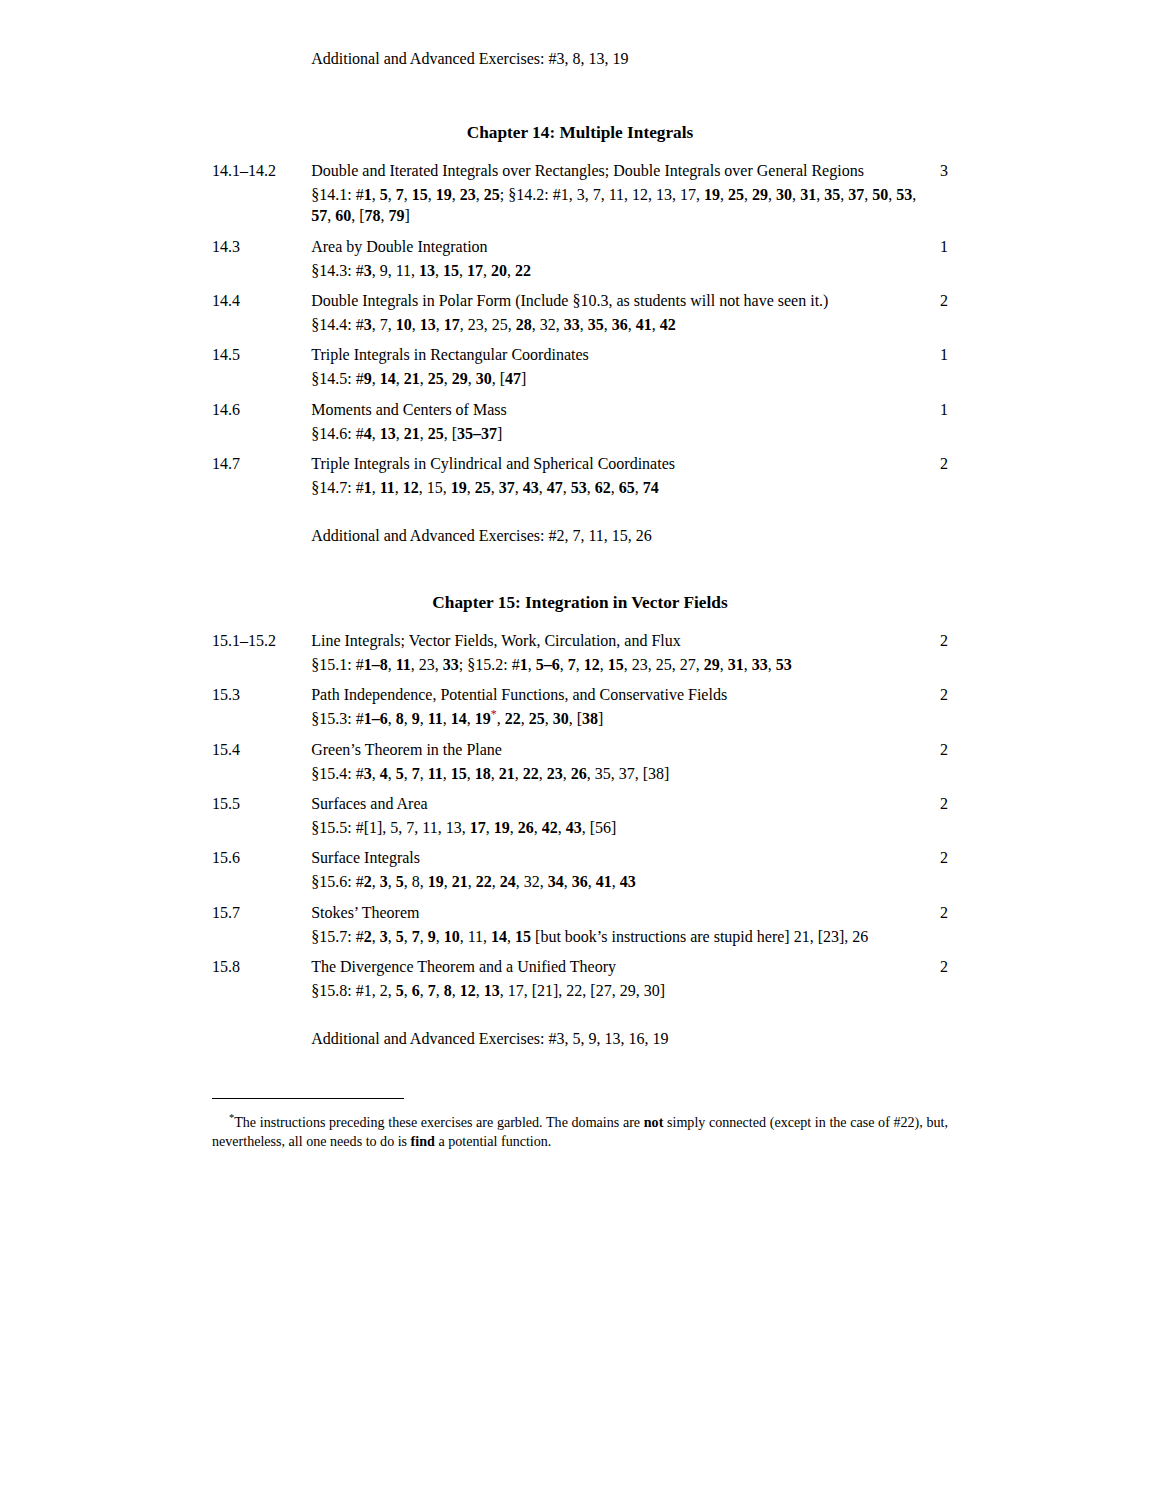Additional and Advanced Exercises: #3, 8, 13, 19
Chapter 14: Multiple Integrals
| 14.1–14.2 | Double and Iterated Integrals over Rectangles; Double Integrals over General Regions | 3 |
| | §14.1: # 1 , 5 , 7 , 15 , 19 , 23 , 25 ; §14.2: #1, 3, 7, 11, 12, 13, 17, 19 , 25 , 29 , 30 , 31 , 35 , 37 , 50 , 53 , 57 , 60 , [ 78 , 79 ] | |
| 14.3 | Area by Double Integration | 1 |
| | §14.3: # 3 , 9, 11, 13 , 15 , 17 , 20 , 22 | |
| 14.4 | Double Integrals in Polar Form (Include §10.3, as students will not have seen it.) | 2 |
| | §14.4: # 3 , 7, 10 , 13 , 17 , 23, 25, 28 , 32, 33 , 35 , 36 , 41 , 42 | |
| 14.5 | Triple Integrals in Rectangular Coordinates | 1 |
| | §14.5: # 9 , 14 , 21 , 25 , 29 , 30 , [ 47 ] | |
| 14.6 | Moments and Centers of Mass | 1 |
| | §14.6: # 4 , 13 , 21 , 25 , [ 35–37 ] | |
| 14.7 | Triple Integrals in Cylindrical and Spherical Coordinates | 2 |
| | §14.7: # 1 , 11 , 12 , 15, 19 , 25 , 37 , 43 , 47 , 53 , 62 , 65 , 74 | |
| | Additional and Advanced Exercises: #2, 7, 11, 15, 26 | |
Chapter 15: Integration in Vector Fields
| 15.1–15.2 | Line Integrals; Vector Fields, Work, Circulation, and Flux | 2 |
| | §15.1: # 1–8 , 11 , 23, 33 ; §15.2: # 1 , 5–6 , 7 , 12 , 15 , 23, 25, 27, 29 , 31 , 33 , 53 | |
| 15.3 | Path Independence, Potential Functions, and Conservative Fields | 2 |
| | §15.3: # 1–6 , 8 , 9 , 11 , 14 , 19 * , 22 , 25 , 30 , [ 38 ] | |
| 15.4 | Green’s Theorem in the Plane | 2 |
| | §15.4: # 3 , 4 , 5 , 7 , 11 , 15 , 18 , 21 , 22 , 23 , 26 , 35, 37, [38] | |
| 15.5 | Surfaces and Area | 2 |
| | §15.5: #[1], 5, 7, 11, 13, 17 , 19 , 26 , 42 , 43 , [56] | |
| 15.6 | Surface Integrals | 2 |
| | §15.6: # 2 , 3 , 5 , 8, 19 , 21 , 22 , 24 , 32, 34 , 36 , 41 , 43 | |
| 15.7 | Stokes’ Theorem | 2 |
| | §15.7: # 2 , 3 , 5 , 7 , 9 , 10 , 11, 14 , 15 [but book’s instructions are stupid here] 21, [23], 26 | |
| 15.8 | The Divergence Theorem and a Unified Theory | 2 |
| | §15.8: #1, 2, 5 , 6 , 7 , 8 , 12 , 13 , 17, [21], 22, [27, 29, 30] | |
| | Additional and Advanced Exercises: #3, 5, 9, 13, 16, 19 | |
*The instructions preceding these exercises are garbled. The domains are not simply connected (except in the case of #22), but, nevertheless, all one needs to do is find a potential function.